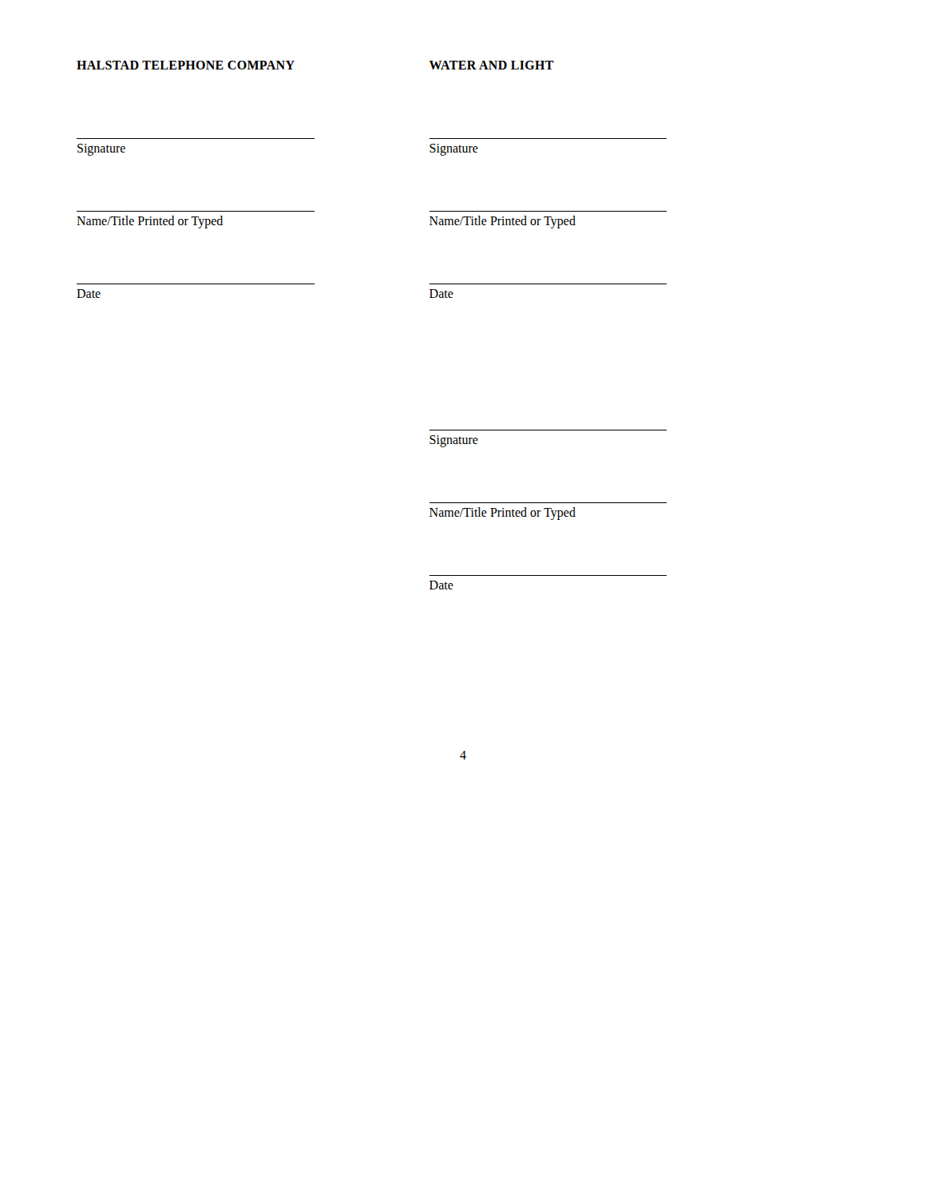HALSTAD TELEPHONE COMPANY
Signature
Name/Title Printed or Typed
Date
WATER AND LIGHT
Signature
Name/Title Printed or Typed
Date
Signature
Name/Title Printed or Typed
Date
4